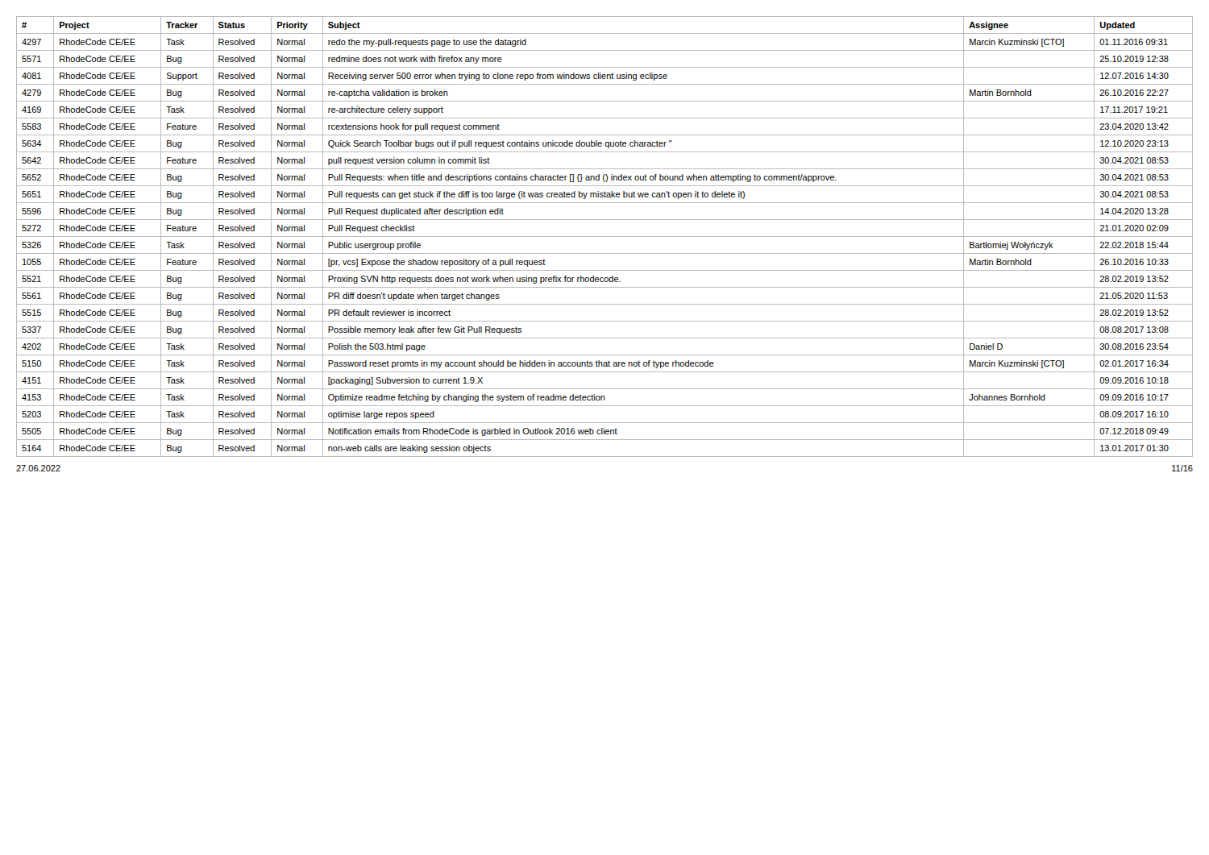| # | Project | Tracker | Status | Priority | Subject | Assignee | Updated |
| --- | --- | --- | --- | --- | --- | --- | --- |
| 4297 | RhodeCode CE/EE | Task | Resolved | Normal | redo the my-pull-requests page to use the datagrid | Marcin Kuzminski [CTO] | 01.11.2016 09:31 |
| 5571 | RhodeCode CE/EE | Bug | Resolved | Normal | redmine does not work with firefox any more | | 25.10.2019 12:38 |
| 4081 | RhodeCode CE/EE | Support | Resolved | Normal | Receiving server 500 error when trying to clone repo from windows client using eclipse | | 12.07.2016 14:30 |
| 4279 | RhodeCode CE/EE | Bug | Resolved | Normal | re-captcha validation is broken | Martin Bornhold | 26.10.2016 22:27 |
| 4169 | RhodeCode CE/EE | Task | Resolved | Normal | re-architecture celery support | | 17.11.2017 19:21 |
| 5583 | RhodeCode CE/EE | Feature | Resolved | Normal | rcextensions hook for pull request comment | | 23.04.2020 13:42 |
| 5634 | RhodeCode CE/EE | Bug | Resolved | Normal | Quick Search Toolbar bugs out if pull request contains unicode double quote character " | | 12.10.2020 23:13 |
| 5642 | RhodeCode CE/EE | Feature | Resolved | Normal | pull request version column in commit list | | 30.04.2021 08:53 |
| 5652 | RhodeCode CE/EE | Bug | Resolved | Normal | Pull Requests: when title and descriptions contains character [] {} and () index out of bound when attempting to comment/approve. | | 30.04.2021 08:53 |
| 5651 | RhodeCode CE/EE | Bug | Resolved | Normal | Pull requests can get stuck if the diff is too large (it was created by mistake but we can't open it to delete it) | | 30.04.2021 08:53 |
| 5596 | RhodeCode CE/EE | Bug | Resolved | Normal | Pull Request duplicated after description edit | | 14.04.2020 13:28 |
| 5272 | RhodeCode CE/EE | Feature | Resolved | Normal | Pull Request checklist | | 21.01.2020 02:09 |
| 5326 | RhodeCode CE/EE | Task | Resolved | Normal | Public usergroup profile | Bartłomiej Wołyńczyk | 22.02.2018 15:44 |
| 1055 | RhodeCode CE/EE | Feature | Resolved | Normal | [pr, vcs] Expose the shadow repository of a pull request | Martin Bornhold | 26.10.2016 10:33 |
| 5521 | RhodeCode CE/EE | Bug | Resolved | Normal | Proxing SVN http requests does not work when using prefix for rhodecode. | | 28.02.2019 13:52 |
| 5561 | RhodeCode CE/EE | Bug | Resolved | Normal | PR diff doesn't update when target changes | | 21.05.2020 11:53 |
| 5515 | RhodeCode CE/EE | Bug | Resolved | Normal | PR default reviewer is incorrect | | 28.02.2019 13:52 |
| 5337 | RhodeCode CE/EE | Bug | Resolved | Normal | Possible memory leak after few Git Pull Requests | | 08.08.2017 13:08 |
| 4202 | RhodeCode CE/EE | Task | Resolved | Normal | Polish the 503.html page | Daniel D | 30.08.2016 23:54 |
| 5150 | RhodeCode CE/EE | Task | Resolved | Normal | Password reset promts in my account should be hidden in accounts that are not of type rhodecode | Marcin Kuzminski [CTO] | 02.01.2017 16:34 |
| 4151 | RhodeCode CE/EE | Task | Resolved | Normal | [packaging] Subversion to current 1.9.X | | 09.09.2016 10:18 |
| 4153 | RhodeCode CE/EE | Task | Resolved | Normal | Optimize readme fetching by changing the system of readme detection | Johannes Bornhold | 09.09.2016 10:17 |
| 5203 | RhodeCode CE/EE | Task | Resolved | Normal | optimise large repos speed | | 08.09.2017 16:10 |
| 5505 | RhodeCode CE/EE | Bug | Resolved | Normal | Notification emails from RhodeCode is garbled in Outlook 2016 web client | | 07.12.2018 09:49 |
| 5164 | RhodeCode CE/EE | Bug | Resolved | Normal | non-web calls are leaking session objects | | 13.01.2017 01:30 |
27.06.2022 11/16